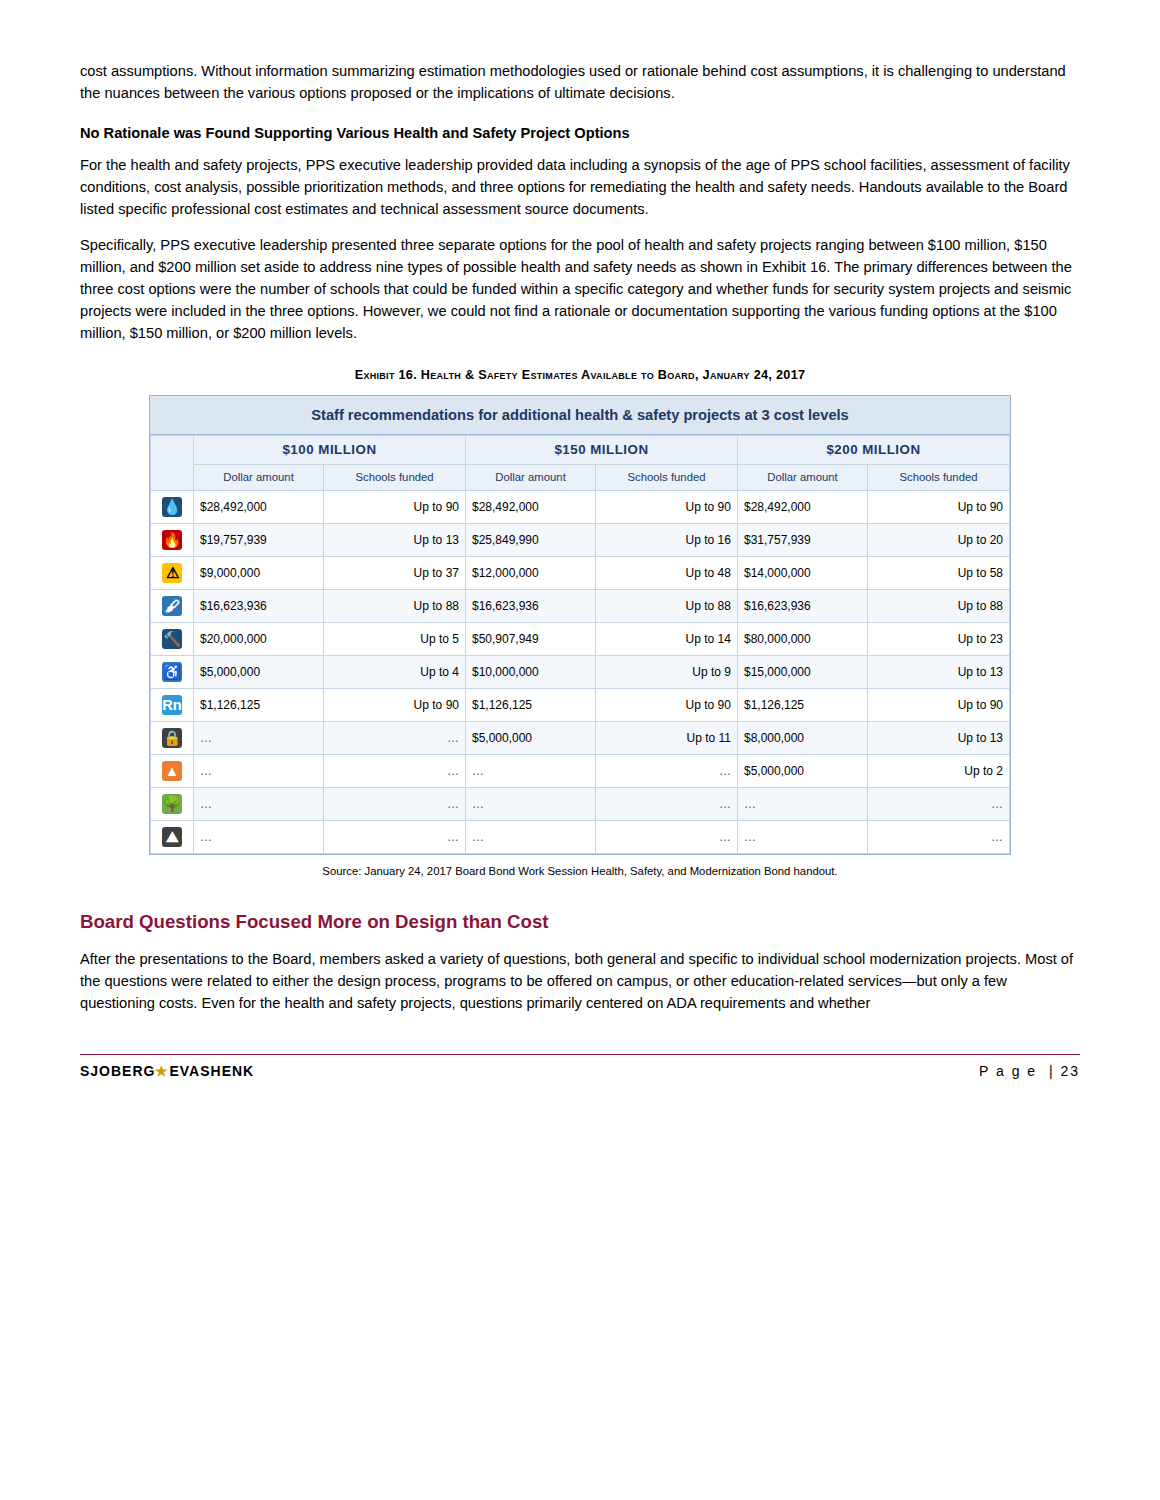cost assumptions. Without information summarizing estimation methodologies used or rationale behind cost assumptions, it is challenging to understand the nuances between the various options proposed or the implications of ultimate decisions.
No Rationale was Found Supporting Various Health and Safety Project Options
For the health and safety projects, PPS executive leadership provided data including a synopsis of the age of PPS school facilities, assessment of facility conditions, cost analysis, possible prioritization methods, and three options for remediating the health and safety needs. Handouts available to the Board listed specific professional cost estimates and technical assessment source documents.
Specifically, PPS executive leadership presented three separate options for the pool of health and safety projects ranging between $100 million, $150 million, and $200 million set aside to address nine types of possible health and safety needs as shown in Exhibit 16. The primary differences between the three cost options were the number of schools that could be funded within a specific category and whether funds for security system projects and seismic projects were included in the three options. However, we could not find a rationale or documentation supporting the various funding options at the $100 million, $150 million, or $200 million levels.
Exhibit 16. Health & Safety Estimates Available to Board, January 24, 2017
Staff recommendations for additional health & safety projects at 3 cost levels
| | $100 MILLION | $150 MILLION | $200 MILLION |
| --- | --- | --- | --- |
| Dollar amount | Schools funded | Dollar amount | Schools funded | Dollar amount | Schools funded |
| 💧 | $28,492,000 | Up to 90 | $28,492,000 | Up to 90 | $28,492,000 | Up to 90 |
| 🔥 | $19,757,939 | Up to 13 | $25,849,990 | Up to 16 | $31,757,939 | Up to 20 |
| ⚠ | $9,000,000 | Up to 37 | $12,000,000 | Up to 48 | $14,000,000 | Up to 58 |
| 🖌 | $16,623,936 | Up to 88 | $16,623,936 | Up to 88 | $16,623,936 | Up to 88 |
| 🔨 | $20,000,000 | Up to 5 | $50,907,949 | Up to 14 | $80,000,000 | Up to 23 |
| ♿ | $5,000,000 | Up to 4 | $10,000,000 | Up to 9 | $15,000,000 | Up to 13 |
| Rn | $1,126,125 | Up to 90 | $1,126,125 | Up to 90 | $1,126,125 | Up to 90 |
| 🔒 | … | … | $5,000,000 | Up to 11 | $8,000,000 | Up to 13 |
| ▲ | … | … | … | … | $5,000,000 | Up to 2 |
| 🌳 | … | … | … | … | … | … |
| ⛰ | … | … | … | … | … | … |
Source: January 24, 2017 Board Bond Work Session Health, Safety, and Modernization Bond handout.
Board Questions Focused More on Design than Cost
After the presentations to the Board, members asked a variety of questions, both general and specific to individual school modernization projects. Most of the questions were related to either the design process, programs to be offered on campus, or other education-related services—but only a few questioning costs. Even for the health and safety projects, questions primarily centered on ADA requirements and whether
SJOBERG★EVASHENK
P a g e | 23